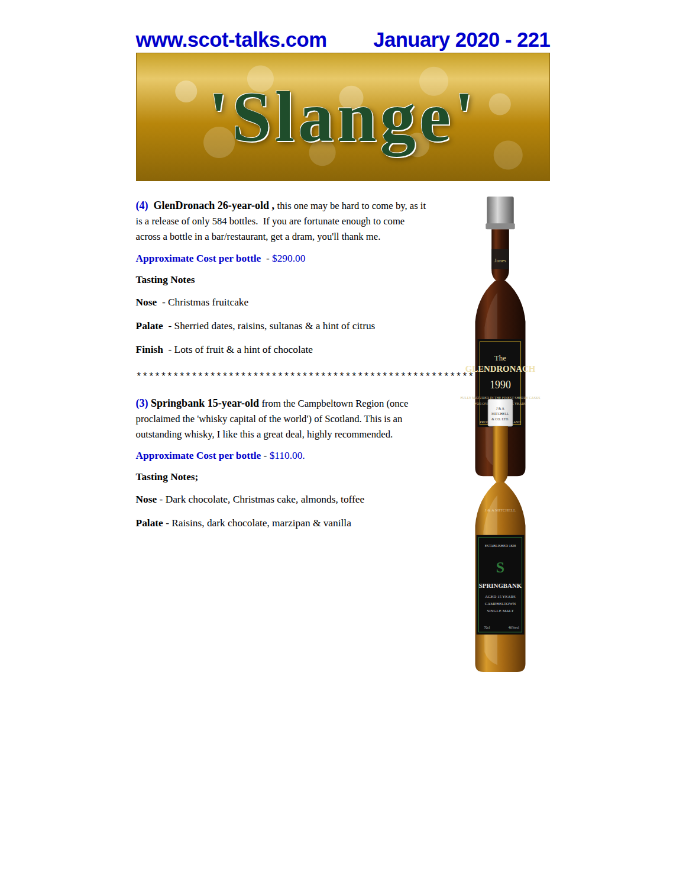www.scot-talks.com January 2020 - 221
'Slange'
Jones The GLENDRONACH 1990 FULLY MATURED IN THE FINEST SHERRY CASKS FOR OVER TWENTY-SIX YEARS 26 PRODUCT OF SCOTLAND
(4) GlenDronach 26-year-old , this one may be hard to come by, as it is a release of only 584 bottles. If you are fortunate enough to come across a bottle in a bar/restaurant, get a dram, you'll thank me.
Approximate Cost per bottle - $290.00
Tasting Notes
Nose - Christmas fruitcake
Palate - Sherried dates, raisins, sultanas & a hint of citrus
Finish - Lots of fruit & a hint of chocolate
*******************************************************
J & A MITCHELL & CO. LTD. J & A MITCHELL ESTABLISHED 1828 S SPRINGBANK AGED 15 YEARS CAMPBELTOWN SINGLE MALT 70cl 46%vol
(3) Springbank 15-year-old from the Campbeltown Region (once proclaimed the 'whisky capital of the world') of Scotland. This is an outstanding whisky, I like this a great deal, highly recommended.
Approximate Cost per bottle - $110.00.
Tasting Notes;
Nose - Dark chocolate, Christmas cake, almonds, toffee
Palate - Raisins, dark chocolate, marzipan & vanilla